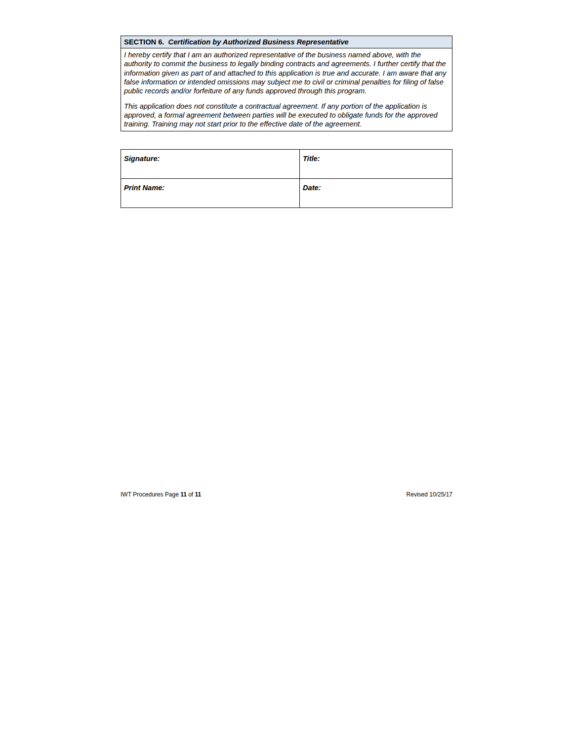| SECTION 6. Certification by Authorized Business Representative |
| I hereby certify that I am an authorized representative of the business named above, with the authority to commit the business to legally binding contracts and agreements. I further certify that the information given as part of and attached to this application is true and accurate. I am aware that any false information or intended omissions may subject me to civil or criminal penalties for filing of false public records and/or forfeiture of any funds approved through this program. This application does not constitute a contractual agreement. If any portion of the application is approved, a formal agreement between parties will be executed to obligate funds for the approved training. Training may not start prior to the effective date of the agreement. |
| Signature: | Title: |
| Print Name: | Date: |
IWT Procedures Page 11 of 11
Revised 10/25/17